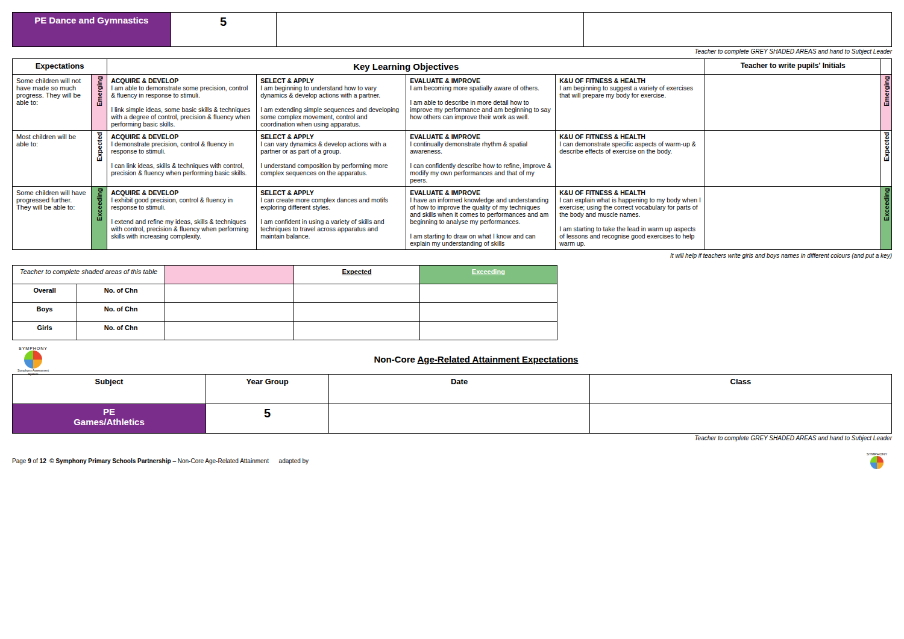| PE Dance and Gymnastics | 5 | | |
Teacher to complete GREY SHADED AREAS and hand to Subject Leader
| Expectations | Key Learning Objectives | Teacher to write pupils' Initials | |
| Some children will not have made so much progress. They will be able to: | Emerging | ACQUIRE & DEVELOP I am able to demonstrate some precision, control & fluency in response to stimuli. I link simple ideas, some basic skills & techniques with a degree of control, precision & fluency when performing basic skills. | SELECT & APPLY I am beginning to understand how to vary dynamics & develop actions with a partner. I am extending simple sequences and developing some complex movement, control and coordination when using apparatus. | EVALUATE & IMPROVE I am becoming more spatially aware of others. I am able to describe in more detail how to improve my performance and am beginning to say how others can improve their work as well. | K&U OF FITNESS & HEALTH I am beginning to suggest a variety of exercises that will prepare my body for exercise. | | Emerging |
| Most children will be able to: | Expected | ACQUIRE & DEVELOP I demonstrate precision, control & fluency in response to stimuli. I can link ideas, skills & techniques with control, precision & fluency when performing basic skills. | SELECT & APPLY I can vary dynamics & develop actions with a partner or as part of a group. I understand composition by performing more complex sequences on the apparatus. | EVALUATE & IMPROVE I continually demonstrate rhythm & spatial awareness. I can confidently describe how to refine, improve & modify my own performances and that of my peers. | K&U OF FITNESS & HEALTH I can demonstrate specific aspects of warm-up & describe effects of exercise on the body. | | Expected |
| Some children will have progressed further. They will be able to: | Exceeding | ACQUIRE & DEVELOP I exhibit good precision, control & fluency in response to stimuli. I extend and refine my ideas, skills & techniques with control, precision & fluency when performing skills with increasing complexity. | SELECT & APPLY I can create more complex dances and motifs exploring different styles. I am confident in using a variety of skills and techniques to travel across apparatus and maintain balance. | EVALUATE & IMPROVE I have an informed knowledge and understanding of how to improve the quality of my techniques and skills when it comes to performances and am beginning to analyse my performances. I am starting to draw on what I know and can explain my understanding of skills | K&U OF FITNESS & HEALTH I can explain what is happening to my body when I exercise; using the correct vocabulary for parts of the body and muscle names. I am starting to take the lead in warm up aspects of lessons and recognise good exercises to help warm up. | | Exceeding |
It will help if teachers write girls and boys names in different colours (and put a key)
| Teacher to complete shaded areas of this table | Emerging | Expected | Exceeding |
| Overall | No. of Chn | | | |
| Boys | No. of Chn | | | |
| Girls | No. of Chn | | | |
SYMPHONY
Symphony Assessment System
Non-Core Age-Related Attainment Expectations
| Subject | Year Group | Date | Class |
| PE Games/Athletics | 5 | | |
Teacher to complete GREY SHADED AREAS and hand to Subject Leader
Page 9 of 12 © Symphony Primary Schools Partnership – Non-Core Age-Related Attainment adapted by
SYMPHONY